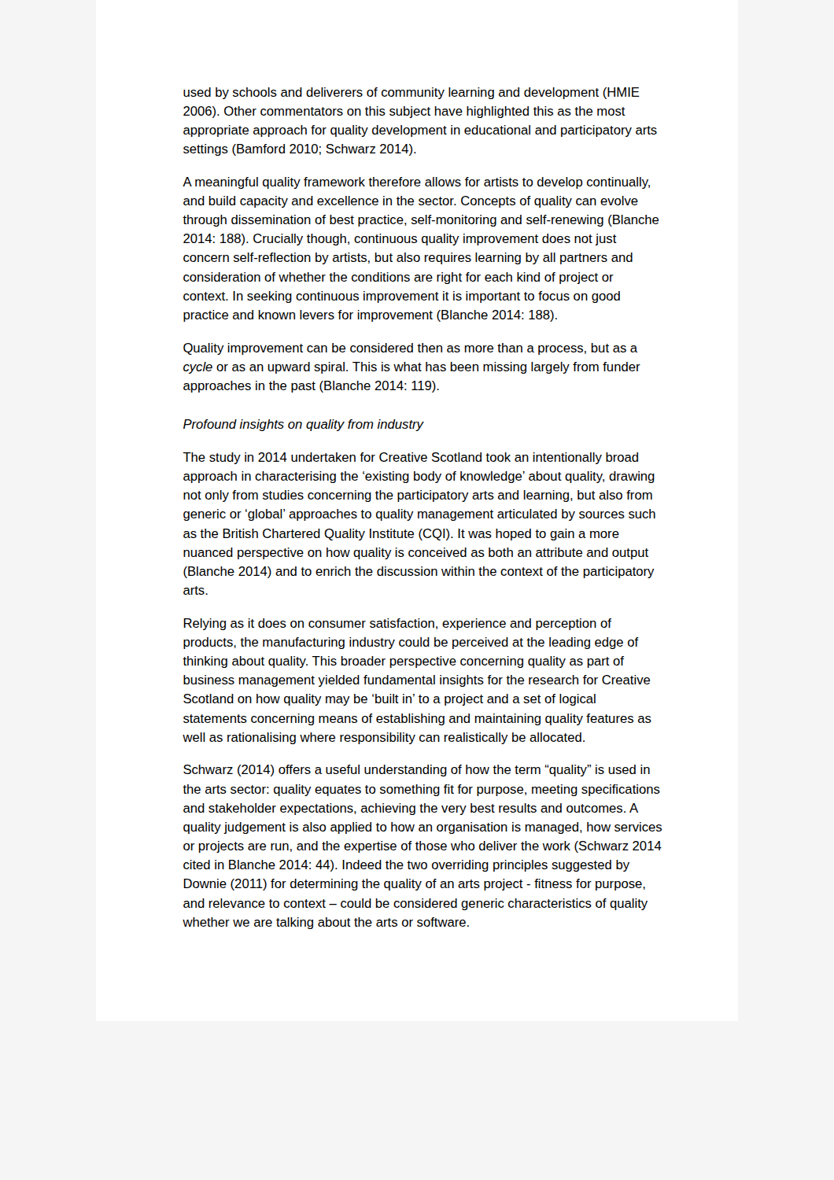used by schools and deliverers of community learning and development (HMIE 2006). Other commentators on this subject have highlighted this as the most appropriate approach for quality development in educational and participatory arts settings (Bamford 2010; Schwarz 2014).
A meaningful quality framework therefore allows for artists to develop continually, and build capacity and excellence in the sector. Concepts of quality can evolve through dissemination of best practice, self-monitoring and self-renewing (Blanche 2014: 188). Crucially though, continuous quality improvement does not just concern self-reflection by artists, but also requires learning by all partners and consideration of whether the conditions are right for each kind of project or context. In seeking continuous improvement it is important to focus on good practice and known levers for improvement (Blanche 2014: 188).
Quality improvement can be considered then as more than a process, but as a cycle or as an upward spiral. This is what has been missing largely from funder approaches in the past (Blanche 2014: 119).
Profound insights on quality from industry
The study in 2014 undertaken for Creative Scotland took an intentionally broad approach in characterising the ‘existing body of knowledge’ about quality, drawing not only from studies concerning the participatory arts and learning, but also from generic or ‘global’ approaches to quality management articulated by sources such as the British Chartered Quality Institute (CQI). It was hoped to gain a more nuanced perspective on how quality is conceived as both an attribute and output (Blanche 2014) and to enrich the discussion within the context of the participatory arts.
Relying as it does on consumer satisfaction, experience and perception of products, the manufacturing industry could be perceived at the leading edge of thinking about quality. This broader perspective concerning quality as part of business management yielded fundamental insights for the research for Creative Scotland on how quality may be ‘built in’ to a project and a set of logical statements concerning means of establishing and maintaining quality features as well as rationalising where responsibility can realistically be allocated.
Schwarz (2014) offers a useful understanding of how the term “quality” is used in the arts sector: quality equates to something fit for purpose, meeting specifications and stakeholder expectations, achieving the very best results and outcomes. A quality judgement is also applied to how an organisation is managed, how services or projects are run, and the expertise of those who deliver the work (Schwarz 2014 cited in Blanche 2014: 44). Indeed the two overriding principles suggested by Downie (2011) for determining the quality of an arts project - fitness for purpose, and relevance to context – could be considered generic characteristics of quality whether we are talking about the arts or software.